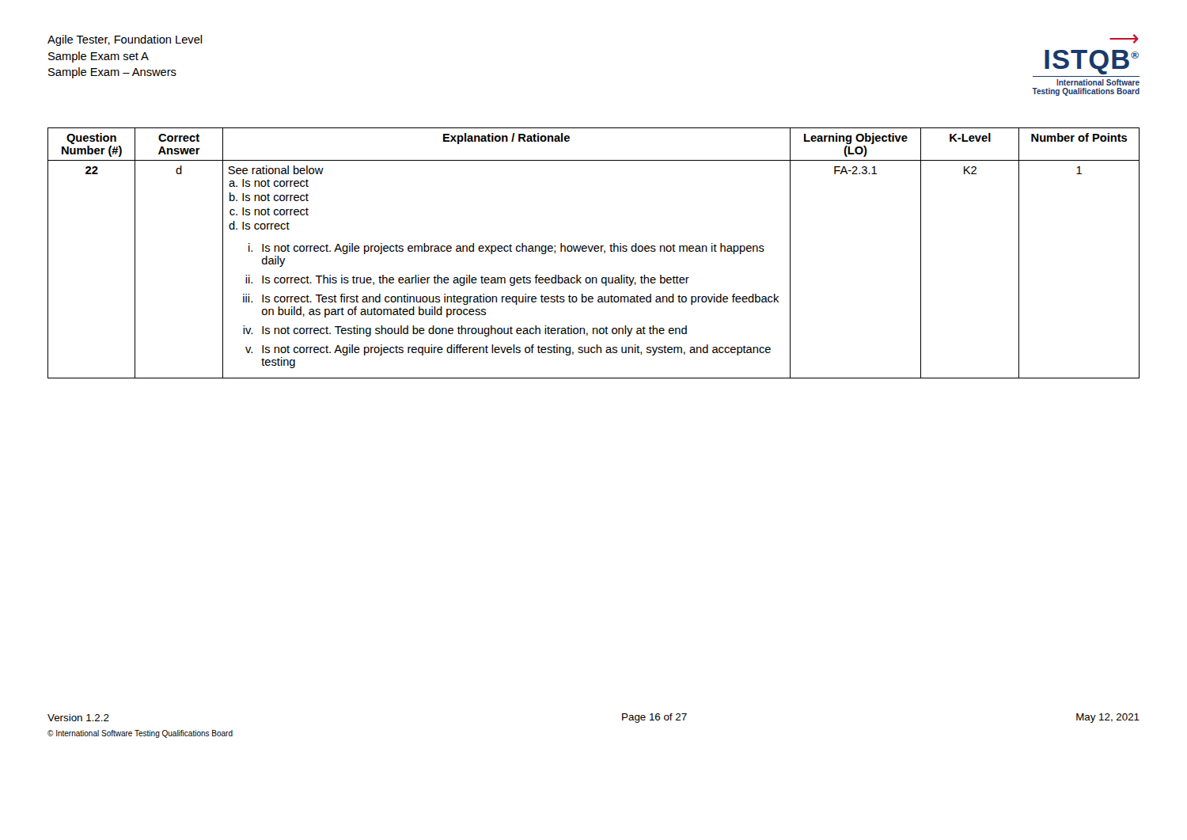Agile Tester, Foundation Level
Sample Exam set A
Sample Exam – Answers
⟶
ISTQB®
International Software
Testing Qualifications Board
| Question Number (#) | Correct Answer | Explanation / Rationale | Learning Objective (LO) | K-Level | Number of Points |
| --- | --- | --- | --- | --- | --- |
| 22 | d | See rational below Is not correct Is not correct Is not correct Is correct Is not correct. Agile projects embrace and expect change; however, this does not mean it happens daily Is correct. This is true, the earlier the agile team gets feedback on quality, the better Is correct. Test first and continuous integration require tests to be automated and to provide feedback on build, as part of automated build process Is not correct. Testing should be done throughout each iteration, not only at the end Is not correct. Agile projects require different levels of testing, such as unit, system, and acceptance testing | FA-2.3.1 | K2 | 1 |
Version 1.2.2
© International Software Testing Qualifications Board
Page 16 of 27
May 12, 2021